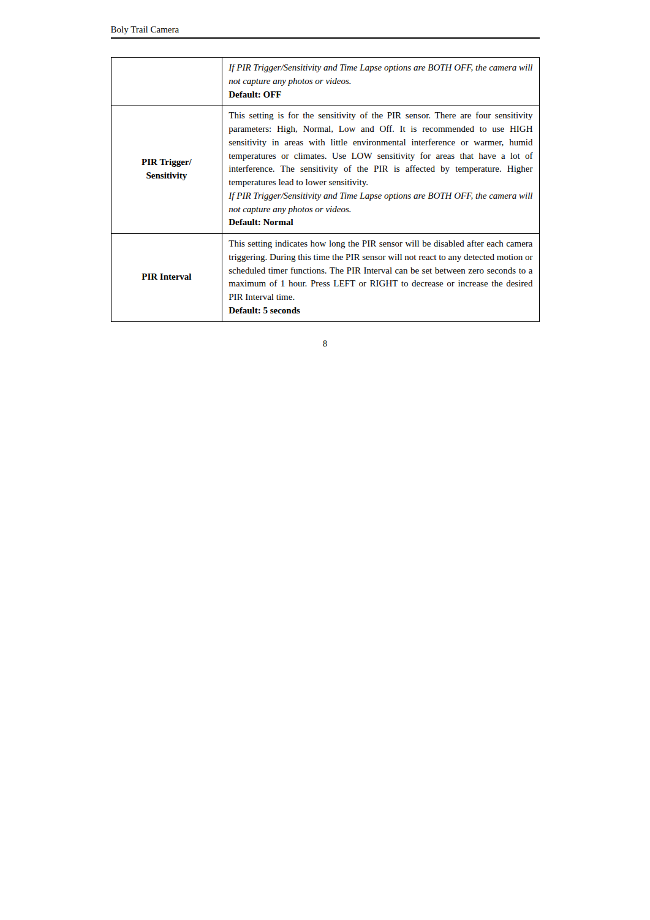Boly Trail Camera
| | If PIR Trigger/Sensitivity and Time Lapse options are BOTH OFF, the camera will not capture any photos or videos. Default: OFF |
| PIR Trigger/ Sensitivity | This setting is for the sensitivity of the PIR sensor. There are four sensitivity parameters: High, Normal, Low and Off. It is recommended to use HIGH sensitivity in areas with little environmental interference or warmer, humid temperatures or climates. Use LOW sensitivity for areas that have a lot of interference. The sensitivity of the PIR is affected by temperature. Higher temperatures lead to lower sensitivity. If PIR Trigger/Sensitivity and Time Lapse options are BOTH OFF, the camera will not capture any photos or videos. Default: Normal |
| PIR Interval | This setting indicates how long the PIR sensor will be disabled after each camera triggering. During this time the PIR sensor will not react to any detected motion or scheduled timer functions. The PIR Interval can be set between zero seconds to a maximum of 1 hour. Press LEFT or RIGHT to decrease or increase the desired PIR Interval time. Default: 5 seconds |
8